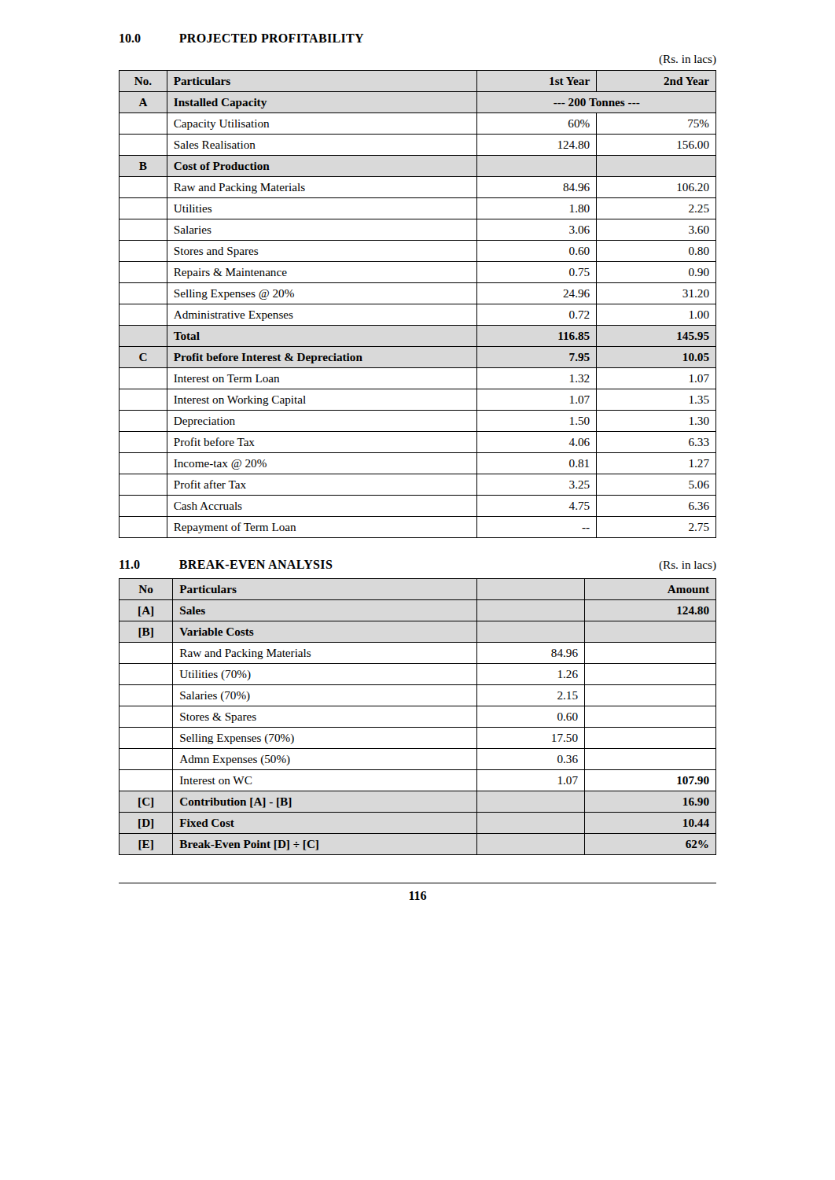10.0
PROJECTED PROFITABILITY
(Rs. in lacs)
| No. | Particulars | 1st Year | 2nd Year |
| --- | --- | --- | --- |
| A | Installed Capacity | --- 200 Tonnes --- |
| | Capacity Utilisation | 60% | 75% |
| | Sales Realisation | 124.80 | 156.00 |
| B | Cost of Production | | |
| | Raw and Packing Materials | 84.96 | 106.20 |
| | Utilities | 1.80 | 2.25 |
| | Salaries | 3.06 | 3.60 |
| | Stores and Spares | 0.60 | 0.80 |
| | Repairs & Maintenance | 0.75 | 0.90 |
| | Selling Expenses @ 20% | 24.96 | 31.20 |
| | Administrative Expenses | 0.72 | 1.00 |
| | Total | 116.85 | 145.95 |
| C | Profit before Interest & Depreciation | 7.95 | 10.05 |
| | Interest on Term Loan | 1.32 | 1.07 |
| | Interest on Working Capital | 1.07 | 1.35 |
| | Depreciation | 1.50 | 1.30 |
| | Profit before Tax | 4.06 | 6.33 |
| | Income-tax @ 20% | 0.81 | 1.27 |
| | Profit after Tax | 3.25 | 5.06 |
| | Cash Accruals | 4.75 | 6.36 |
| | Repayment of Term Loan | -- | 2.75 |
11.0
BREAK-EVEN ANALYSIS
(Rs. in lacs)
| No | Particulars | | Amount |
| --- | --- | --- | --- |
| [A] | Sales | | 124.80 |
| [B] | Variable Costs | | |
| | Raw and Packing Materials | 84.96 | |
| | Utilities (70%) | 1.26 | |
| | Salaries (70%) | 2.15 | |
| | Stores & Spares | 0.60 | |
| | Selling Expenses (70%) | 17.50 | |
| | Admn Expenses (50%) | 0.36 | |
| | Interest on WC | 1.07 | 107.90 |
| [C] | Contribution [A] - [B] | | 16.90 |
| [D] | Fixed Cost | | 10.44 |
| [E] | Break-Even Point [D] ÷ [C] | | 62% |
116